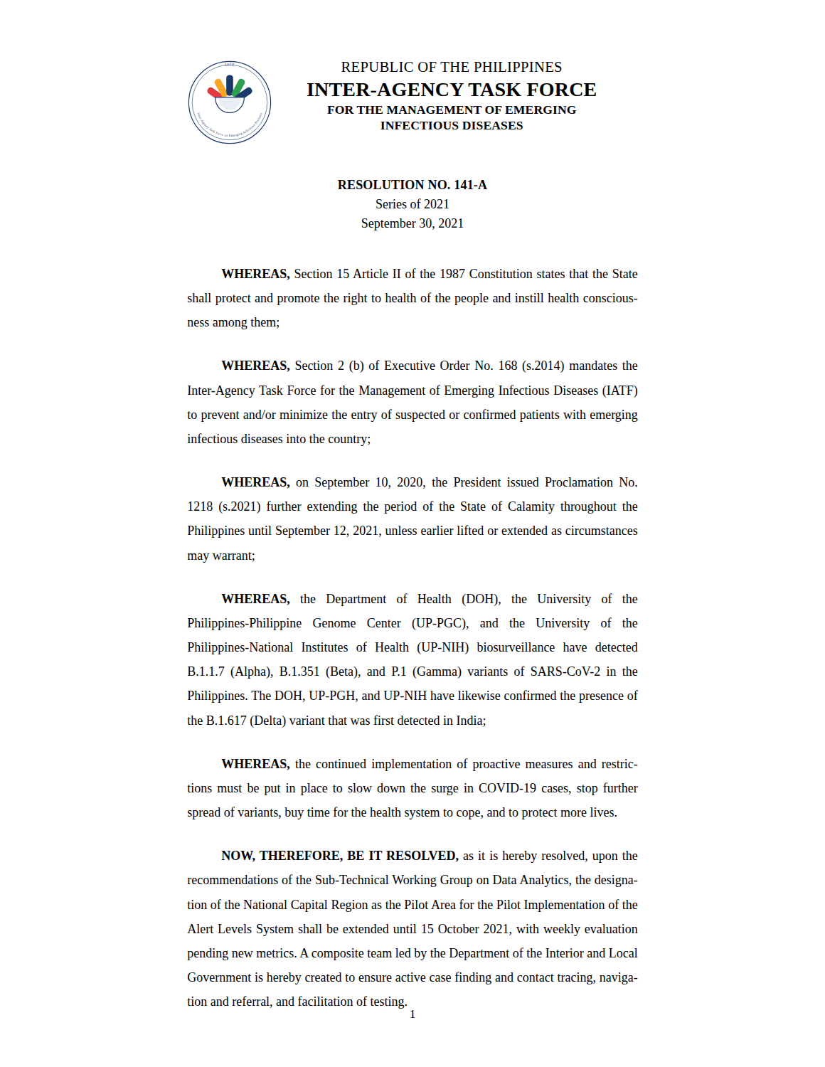IATF Inter-Agency Task Force on Emerging Infectious Diseases
REPUBLIC OF THE PHILIPPINES
INTER-AGENCY TASK FORCE
FOR THE MANAGEMENT OF EMERGING INFECTIOUS DISEASES
RESOLUTION NO. 141-A
Series of 2021
September 30, 2021
WHEREAS, Section 15 Article II of the 1987 Constitution states that the State shall protect and promote the right to health of the people and instill health consciousness among them;
WHEREAS, Section 2 (b) of Executive Order No. 168 (s.2014) mandates the Inter-Agency Task Force for the Management of Emerging Infectious Diseases (IATF) to prevent and/or minimize the entry of suspected or confirmed patients with emerging infectious diseases into the country;
WHEREAS, on September 10, 2020, the President issued Proclamation No. 1218 (s.2021) further extending the period of the State of Calamity throughout the Philippines until September 12, 2021, unless earlier lifted or extended as circumstances may warrant;
WHEREAS, the Department of Health (DOH), the University of the Philippines-Philippine Genome Center (UP-PGC), and the University of the Philippines-National Institutes of Health (UP-NIH) biosurveillance have detected B.1.1.7 (Alpha), B.1.351 (Beta), and P.1 (Gamma) variants of SARS-CoV-2 in the Philippines. The DOH, UP-PGH, and UP-NIH have likewise confirmed the presence of the B.1.617 (Delta) variant that was first detected in India;
WHEREAS, the continued implementation of proactive measures and restrictions must be put in place to slow down the surge in COVID-19 cases, stop further spread of variants, buy time for the health system to cope, and to protect more lives.
NOW, THEREFORE, BE IT RESOLVED, as it is hereby resolved, upon the recommendations of the Sub-Technical Working Group on Data Analytics, the designation of the National Capital Region as the Pilot Area for the Pilot Implementation of the Alert Levels System shall be extended until 15 October 2021, with weekly evaluation pending new metrics. A composite team led by the Department of the Interior and Local Government is hereby created to ensure active case finding and contact tracing, navigation and referral, and facilitation of testing.
1